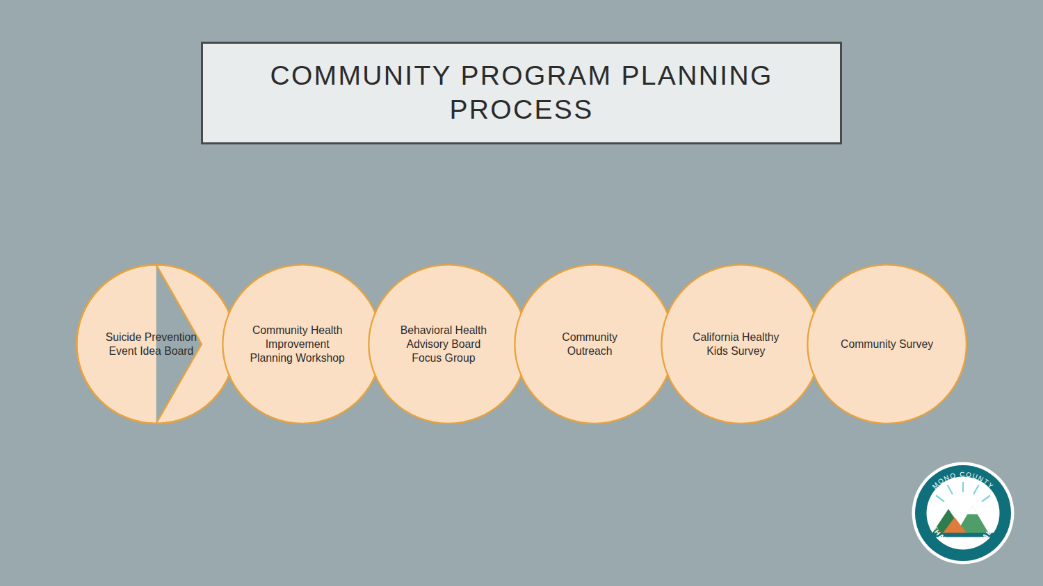Community Program Planning
Process
Suicide Prevention Event Idea Board
Community Health Improvement Planning Workshop
Behavioral Health Advisory Board Focus Group
Community Outreach
California Healthy Kids Survey
Community Survey
MONO COUNTY BEHAVIORAL HEALTH